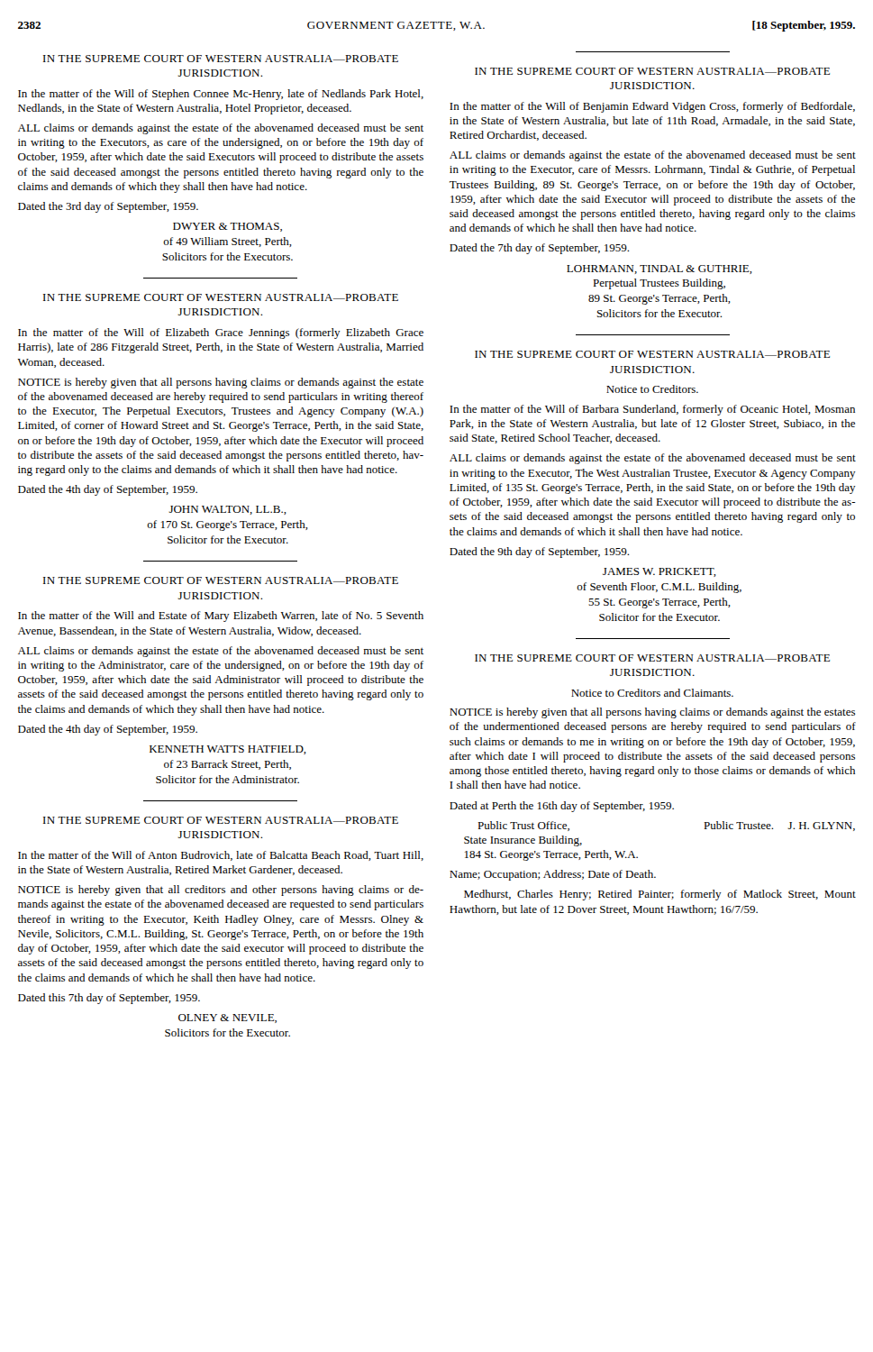2382 GOVERNMENT GAZETTE, W.A. [18 September, 1959.
In the Supreme Court of Western Australia—Probate Jurisdiction.
In the matter of the Will of Stephen Connee Mc-Henry, late of Nedlands Park Hotel, Nedlands, in the State of Western Australia, Hotel Proprietor, deceased.
ALL claims or demands against the estate of the abovenamed deceased must be sent in writing to the Executors, as care of the undersigned, on or before the 19th day of October, 1959, after which date the said Executors will proceed to distribute the assets of the said deceased amongst the persons entitled thereto having regard only to the claims and demands of which they shall then have had notice.
Dated the 3rd day of September, 1959.
DWYER & THOMAS, of 49 William Street, Perth, Solicitors for the Executors.
In the Supreme Court of Western Australia—Probate Jurisdiction.
In the matter of the Will of Elizabeth Grace Jennings (formerly Elizabeth Grace Harris), late of 286 Fitzgerald Street, Perth, in the State of Western Australia, Married Woman, deceased.
NOTICE is hereby given that all persons having claims or demands against the estate of the abovenamed deceased are hereby required to send particulars in writing thereof to the Executor, The Perpetual Executors, Trustees and Agency Company (W.A.) Limited, of corner of Howard Street and St. George's Terrace, Perth, in the said State, on or before the 19th day of October, 1959, after which date the Executor will proceed to distribute the assets of the said deceased amongst the persons entitled thereto, having regard only to the claims and demands of which it shall then have had notice.
Dated the 4th day of September, 1959.
JOHN WALTON, LL.B., of 170 St. George's Terrace, Perth, Solicitor for the Executor.
In the Supreme Court of Western Australia—Probate Jurisdiction.
In the matter of the Will and Estate of Mary Elizabeth Warren, late of No. 5 Seventh Avenue, Bassendean, in the State of Western Australia, Widow, deceased.
ALL claims or demands against the estate of the abovenamed deceased must be sent in writing to the Administrator, care of the undersigned, on or before the 19th day of October, 1959, after which date the said Administrator will proceed to distribute the assets of the said deceased amongst the persons entitled thereto having regard only to the claims and demands of which they shall then have had notice.
Dated the 4th day of September, 1959.
KENNETH WATTS HATFIELD, of 23 Barrack Street, Perth, Solicitor for the Administrator.
In the Supreme Court of Western Australia—Probate Jurisdiction.
In the matter of the Will of Anton Budrovich, late of Balcatta Beach Road, Tuart Hill, in the State of Western Australia, Retired Market Gardener, deceased.
NOTICE is hereby given that all creditors and other persons having claims or demands against the estate of the abovenamed deceased are requested to send particulars thereof in writing to the Executor, Keith Hadley Olney, care of Messrs. Olney & Nevile, Solicitors, C.M.L. Building, St. George's Terrace, Perth, on or before the 19th day of October, 1959, after which date the said executor will proceed to distribute the assets of the said deceased amongst the persons entitled thereto, having regard only to the claims and demands of which he shall then have had notice.
Dated this 7th day of September, 1959.
OLNEY & NEVILE, Solicitors for the Executor.
In the Supreme Court of Western Australia—Probate Jurisdiction.
In the matter of the Will of Benjamin Edward Vidgen Cross, formerly of Bedfordale, in the State of Western Australia, but late of 11th Road, Armadale, in the said State, Retired Orchardist, deceased.
ALL claims or demands against the estate of the abovenamed deceased must be sent in writing to the Executor, care of Messrs. Lohrmann, Tindal & Guthrie, of Perpetual Trustees Building, 89 St. George's Terrace, on or before the 19th day of October, 1959, after which date the said Executor will proceed to distribute the assets of the said deceased amongst the persons entitled thereto, having regard only to the claims and demands of which he shall then have had notice.
Dated the 7th day of September, 1959.
LOHRMANN, TINDAL & GUTHRIE, Perpetual Trustees Building, 89 St. George's Terrace, Perth, Solicitors for the Executor.
In the Supreme Court of Western Australia—Probate Jurisdiction.
Notice to Creditors.
In the matter of the Will of Barbara Sunderland, formerly of Oceanic Hotel, Mosman Park, in the State of Western Australia, but late of 12 Gloster Street, Subiaco, in the said State, Retired School Teacher, deceased.
ALL claims or demands against the estate of the abovenamed deceased must be sent in writing to the Executor, The West Australian Trustee, Executor & Agency Company Limited, of 135 St. George's Terrace, Perth, in the said State, on or before the 19th day of October, 1959, after which date the said Executor will proceed to distribute the assets of the said deceased amongst the persons entitled thereto having regard only to the claims and demands of which it shall then have had notice.
Dated the 9th day of September, 1959.
JAMES W. PRICKETT, of Seventh Floor, C.M.L. Building, 55 St. George's Terrace, Perth, Solicitor for the Executor.
In the Supreme Court of Western Australia—Probate Jurisdiction.
Notice to Creditors and Claimants.
NOTICE is hereby given that all persons having claims or demands against the estates of the undermentioned deceased persons are hereby required to send particulars of such claims or demands to me in writing on or before the 19th day of October, 1959, after which date I will proceed to distribute the assets of the said deceased persons among those entitled thereto, having regard only to those claims or demands of which I shall then have had notice.
Dated at Perth the 16th day of September, 1959.
J. H. GLYNN, Public Trust Office, Public Trustee. State Insurance Building, 184 St. George's Terrace, Perth, W.A.
Name; Occupation; Address; Date of Death.
Medhurst, Charles Henry; Retired Painter; formerly of Matlock Street, Mount Hawthorn, but late of 12 Dover Street, Mount Hawthorn; 16/7/59.